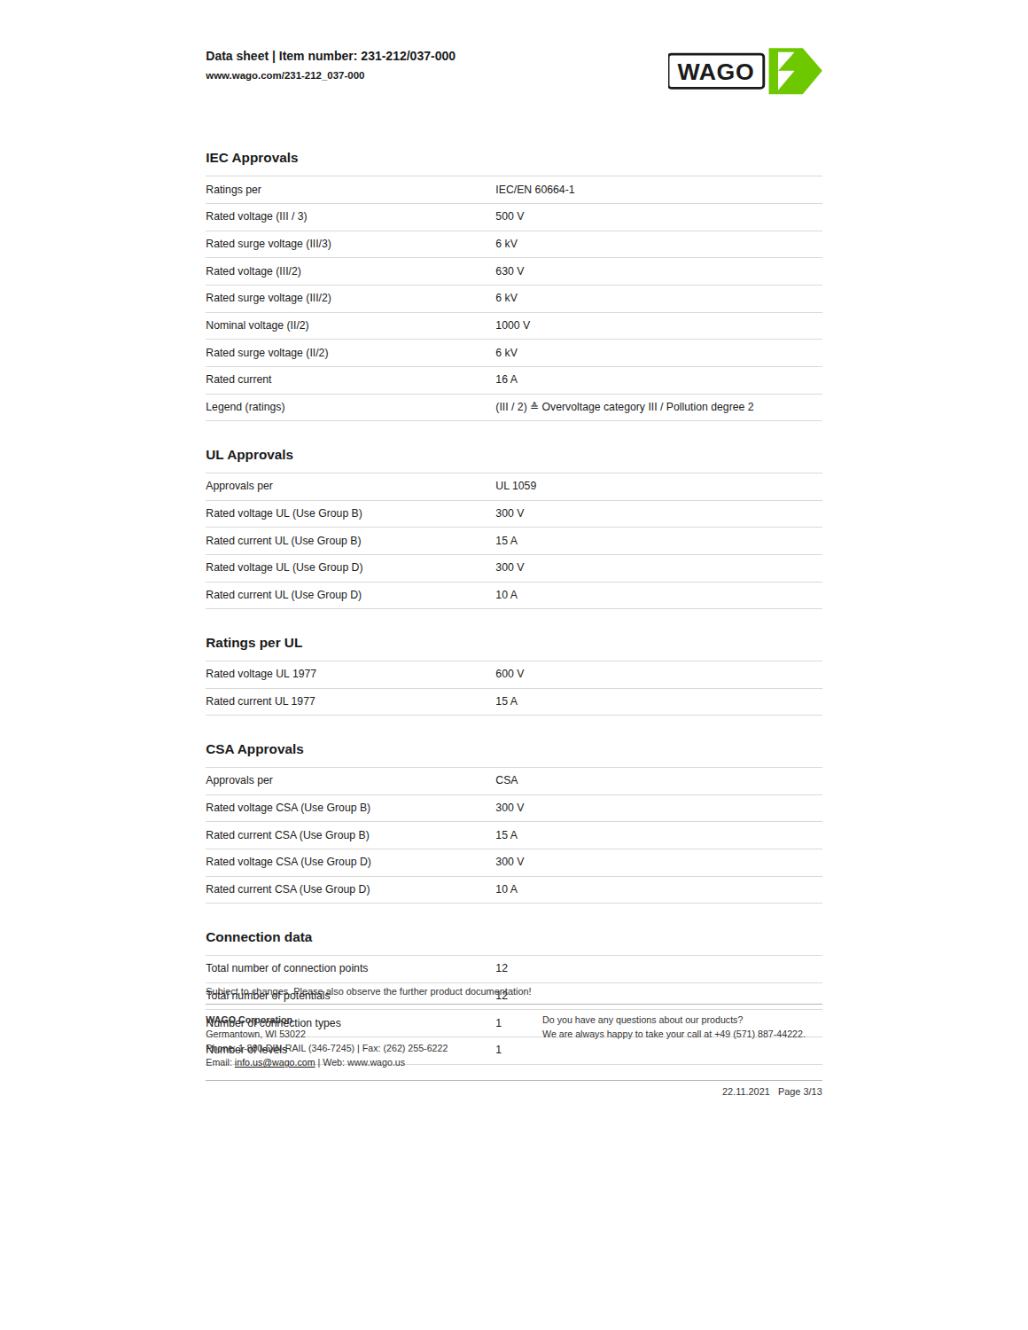Data sheet | Item number: 231-212/037-000 www.wago.com/231-212_037-000
WAGO
IEC Approvals
| Ratings per | IEC/EN 60664-1 |
| Rated voltage (III / 3) | 500 V |
| Rated surge voltage (III/3) | 6 kV |
| Rated voltage (III/2) | 630 V |
| Rated surge voltage (III/2) | 6 kV |
| Nominal voltage (II/2) | 1000 V |
| Rated surge voltage (II/2) | 6 kV |
| Rated current | 16 A |
| Legend (ratings) | (III / 2) ≙ Overvoltage category III / Pollution degree 2 |
UL Approvals
| Approvals per | UL 1059 |
| Rated voltage UL (Use Group B) | 300 V |
| Rated current UL (Use Group B) | 15 A |
| Rated voltage UL (Use Group D) | 300 V |
| Rated current UL (Use Group D) | 10 A |
Ratings per UL
| Rated voltage UL 1977 | 600 V |
| Rated current UL 1977 | 15 A |
CSA Approvals
| Approvals per | CSA |
| Rated voltage CSA (Use Group B) | 300 V |
| Rated current CSA (Use Group B) | 15 A |
| Rated voltage CSA (Use Group D) | 300 V |
| Rated current CSA (Use Group D) | 10 A |
Connection data
| Total number of connection points | 12 |
| Total number of potentials | 12 |
| Number of connection types | 1 |
| Number of levels | 1 |
Subject to changes. Please also observe the further product documentation!
WAGO Corporation
Germantown, WI 53022
Phone: 1-800-DIN-RAIL (346-7245) | Fax: (262) 255-6222
Email: info.us@wago.com | Web: www.wago.us
Do you have any questions about our products?
We are always happy to take your call at +49 (571) 887-44222.
22.11.2021 Page 3/13